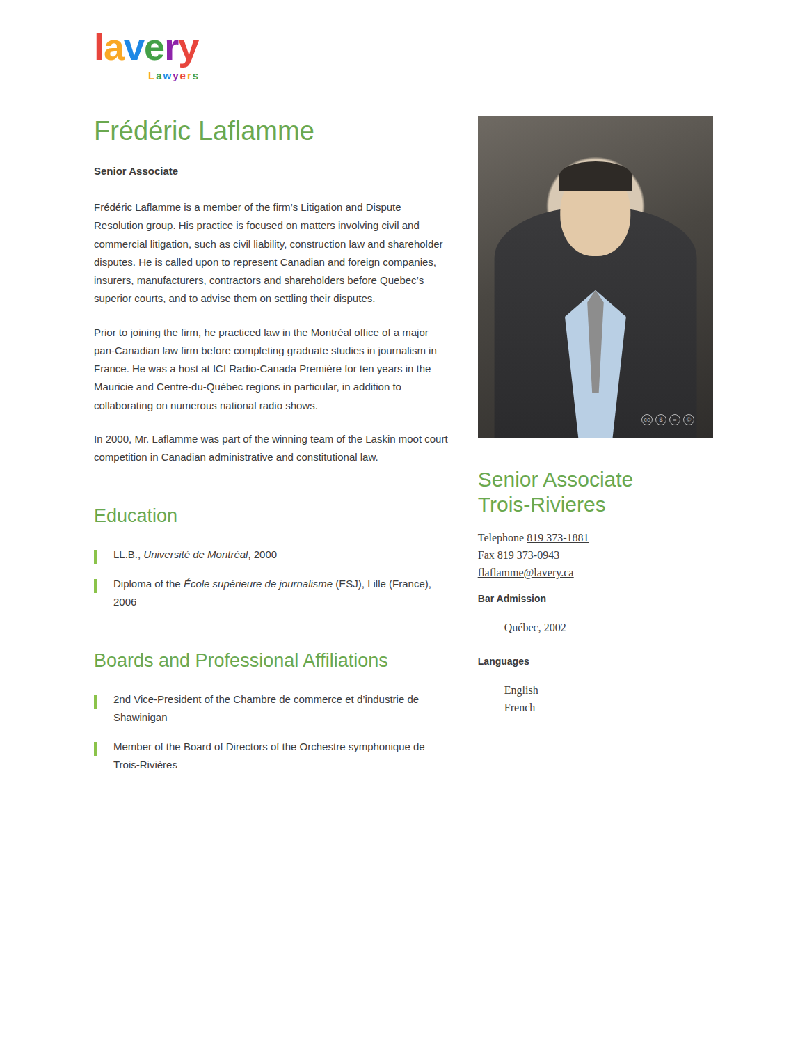lavery
Lawyers
Frédéric Laflamme
Senior Associate
Frédéric Laflamme is a member of the firm’s Litigation and Dispute Resolution group. His practice is focused on matters involving civil and commercial litigation, such as civil liability, construction law and shareholder disputes. He is called upon to represent Canadian and foreign companies, insurers, manufacturers, contractors and shareholders before Quebec’s superior courts, and to advise them on settling their disputes.
Prior to joining the firm, he practiced law in the Montréal office of a major pan-Canadian law firm before completing graduate studies in journalism in France. He was a host at ICI Radio-Canada Première for ten years in the Mauricie and Centre-du-Québec regions in particular, in addition to collaborating on numerous national radio shows.
In 2000, Mr. Laflamme was part of the winning team of the Laskin moot court competition in Canadian administrative and constitutional law.
Education
LL.B., Université de Montréal, 2000
Diploma of the École supérieure de journalisme (ESJ), Lille (France), 2006
Boards and Professional Affiliations
2nd Vice-President of the Chambre de commerce et d’industrie de Shawinigan
Member of the Board of Directors of the Orchestre symphonique de Trois-Rivières
cc$=©
Senior Associate
Trois-Rivieres
Telephone 819 373-1881
Fax 819 373-0943
flaflamme@lavery.ca
Bar Admission
Québec, 2002
Languages
English
French